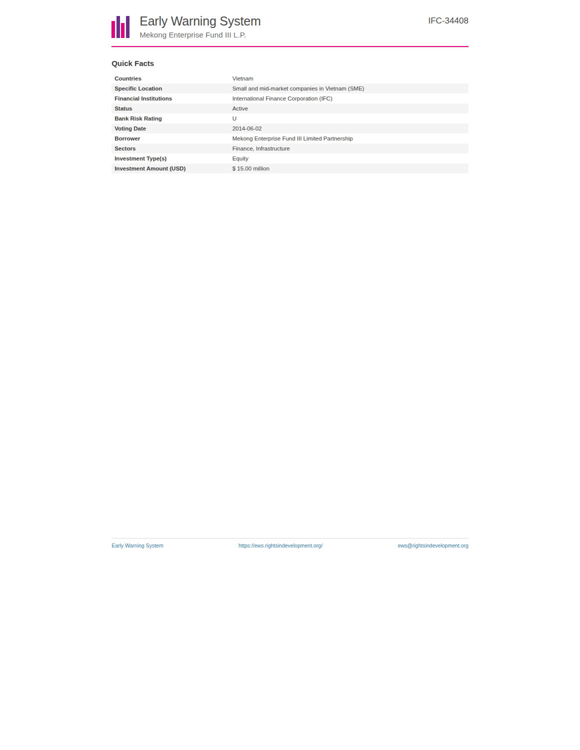Early Warning System
Mekong Enterprise Fund III L.P.
IFC-34408
Quick Facts
| Countries | Vietnam |
| Specific Location | Small and mid-market companies in Vietnam (SME) |
| Financial Institutions | International Finance Corporation (IFC) |
| Status | Active |
| Bank Risk Rating | U |
| Voting Date | 2014-06-02 |
| Borrower | Mekong Enterprise Fund III Limited Partnership |
| Sectors | Finance, Infrastructure |
| Investment Type(s) | Equity |
| Investment Amount (USD) | $ 15.00 million |
Early Warning System
https://ews.rightsindevelopment.org/
ews@rightsindevelopment.org